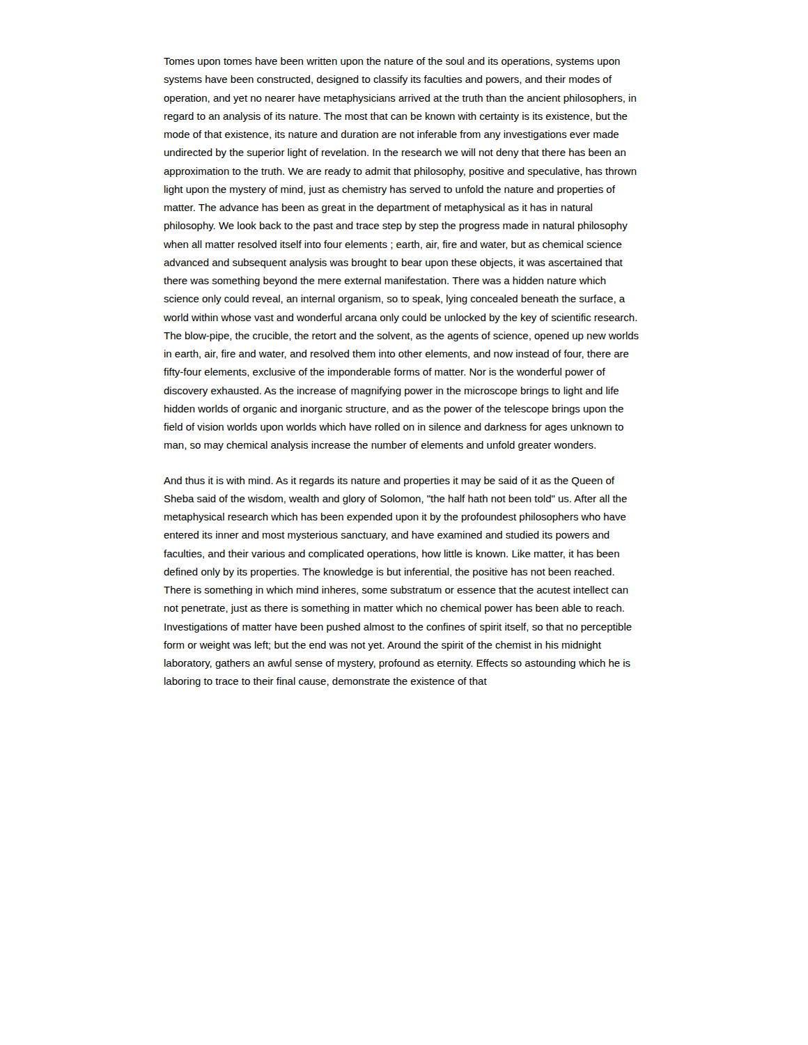Tomes upon tomes have been written upon the nature of the soul and its operations, systems upon systems have been constructed, designed to classify its faculties and powers, and their modes of operation, and yet no nearer have metaphysicians arrived at the truth than the ancient philosophers, in regard to an analysis of its nature. The most that can be known with certainty is its existence, but the mode of that existence, its nature and duration are not inferable from any investigations ever made undirected by the superior light of revelation. In the research we will not deny that there has been an approximation to the truth. We are ready to admit that philosophy, positive and speculative, has thrown light upon the mystery of mind, just as chemistry has served to unfold the nature and properties of matter. The advance has been as great in the department of metaphysical as it has in natural philosophy. We look back to the past and trace step by step the progress made in natural philosophy when all matter resolved itself into four elements ; earth, air, fire and water, but as chemical science advanced and subsequent analysis was brought to bear upon these objects, it was ascertained that there was something beyond the mere external manifestation. There was a hidden nature which science only could reveal, an internal organism, so to speak, lying concealed beneath the surface, a world within whose vast and wonderful arcana only could be unlocked by the key of scientific research. The blow-pipe, the crucible, the retort and the solvent, as the agents of science, opened up new worlds in earth, air, fire and water, and resolved them into other elements, and now instead of four, there are fifty-four elements, exclusive of the imponderable forms of matter. Nor is the wonderful power of discovery exhausted. As the increase of magnifying power in the microscope brings to light and life hidden worlds of organic and inorganic structure, and as the power of the telescope brings upon the field of vision worlds upon worlds which have rolled on in silence and darkness for ages unknown to man, so may chemical analysis increase the number of elements and unfold greater wonders.
And thus it is with mind. As it regards its nature and properties it may be said of it as the Queen of Sheba said of the wisdom, wealth and glory of Solomon, "the half hath not been told" us. After all the metaphysical research which has been expended upon it by the profoundest philosophers who have entered its inner and most mysterious sanctuary, and have examined and studied its powers and faculties, and their various and complicated operations, how little is known. Like matter, it has been defined only by its properties. The knowledge is but inferential, the positive has not been reached. There is something in which mind inheres, some substratum or essence that the acutest intellect can not penetrate, just as there is something in matter which no chemical power has been able to reach. Investigations of matter have been pushed almost to the confines of spirit itself, so that no perceptible form or weight was left; but the end was not yet. Around the spirit of the chemist in his midnight laboratory, gathers an awful sense of mystery, profound as eternity. Effects so astounding which he is laboring to trace to their final cause, demonstrate the existence of that